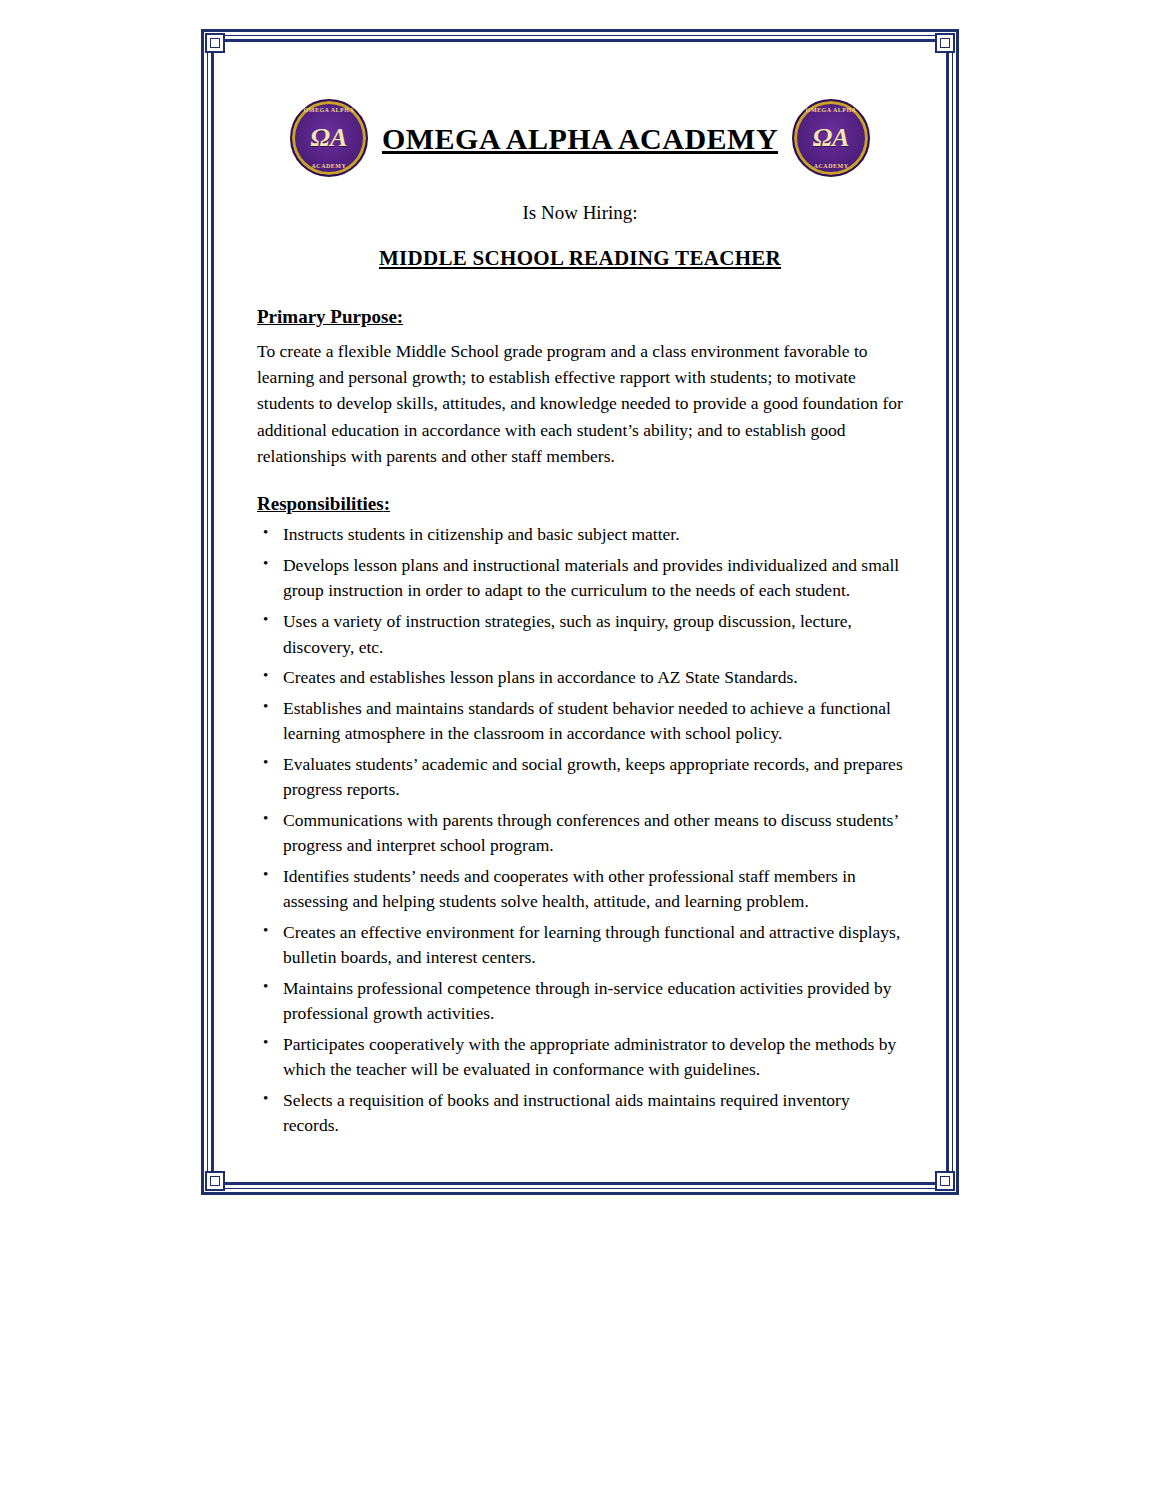OMEGA ALPHA ACADEMY
ΩA
OMEGA ALPHA ACADEMY
OMEGA ALPHA ACADEMY
ΩA
Is Now Hiring:
MIDDLE SCHOOL READING TEACHER
Primary Purpose:
To create a flexible Middle School grade program and a class environment favorable to learning and personal growth; to establish effective rapport with students; to motivate students to develop skills, attitudes, and knowledge needed to provide a good foundation for additional education in accordance with each student’s ability; and to establish good relationships with parents and other staff members.
Responsibilities:
Instructs students in citizenship and basic subject matter.
Develops lesson plans and instructional materials and provides individualized and small group instruction in order to adapt to the curriculum to the needs of each student.
Uses a variety of instruction strategies, such as inquiry, group discussion, lecture, discovery, etc.
Creates and establishes lesson plans in accordance to AZ State Standards.
Establishes and maintains standards of student behavior needed to achieve a functional learning atmosphere in the classroom in accordance with school policy.
Evaluates students’ academic and social growth, keeps appropriate records, and prepares progress reports.
Communications with parents through conferences and other means to discuss students’ progress and interpret school program.
Identifies students’ needs and cooperates with other professional staff members in assessing and helping students solve health, attitude, and learning problem.
Creates an effective environment for learning through functional and attractive displays, bulletin boards, and interest centers.
Maintains professional competence through in-service education activities provided by professional growth activities.
Participates cooperatively with the appropriate administrator to develop the methods by which the teacher will be evaluated in conformance with guidelines.
Selects a requisition of books and instructional aids maintains required inventory records.